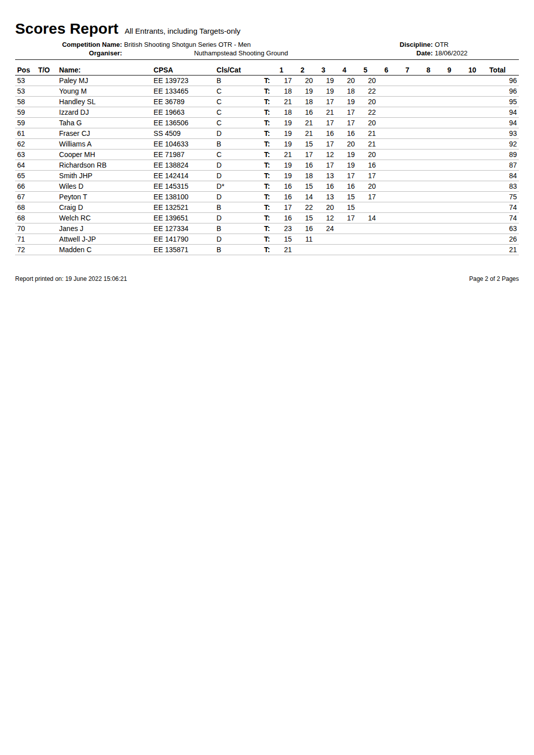Scores Report All Entrants, including Targets-only
| Competition Name: | British Shooting Shotgun Series OTR - Men | Discipline: | OTR |
| Organiser: | Nuthampstead Shooting Ground | Date: | 18/06/2022 |
| Pos | T/O | Name: | CPSA | Cls/Cat | | 1 | 2 | 3 | 4 | 5 | 6 | 7 | 8 | 9 | 10 | Total |
| --- | --- | --- | --- | --- | --- | --- | --- | --- | --- | --- | --- | --- | --- | --- | --- | --- |
| 53 | | Paley MJ | EE 139723 | B | T: | 17 | 20 | 19 | 20 | 20 | | | | | | 96 |
| 53 | | Young M | EE 133465 | C | T: | 18 | 19 | 19 | 18 | 22 | | | | | | 96 |
| 58 | | Handley SL | EE 36789 | C | T: | 21 | 18 | 17 | 19 | 20 | | | | | | 95 |
| 59 | | Izzard DJ | EE 19663 | C | T: | 18 | 16 | 21 | 17 | 22 | | | | | | 94 |
| 59 | | Taha G | EE 136506 | C | T: | 19 | 21 | 17 | 17 | 20 | | | | | | 94 |
| 61 | | Fraser CJ | SS 4509 | D | T: | 19 | 21 | 16 | 16 | 21 | | | | | | 93 |
| 62 | | Williams A | EE 104633 | B | T: | 19 | 15 | 17 | 20 | 21 | | | | | | 92 |
| 63 | | Cooper MH | EE 71987 | C | T: | 21 | 17 | 12 | 19 | 20 | | | | | | 89 |
| 64 | | Richardson RB | EE 138824 | D | T: | 19 | 16 | 17 | 19 | 16 | | | | | | 87 |
| 65 | | Smith JHP | EE 142414 | D | T: | 19 | 18 | 13 | 17 | 17 | | | | | | 84 |
| 66 | | Wiles D | EE 145315 | D* | T: | 16 | 15 | 16 | 16 | 20 | | | | | | 83 |
| 67 | | Peyton T | EE 138100 | D | T: | 16 | 14 | 13 | 15 | 17 | | | | | | 75 |
| 68 | | Craig D | EE 132521 | B | T: | 17 | 22 | 20 | 15 | | | | | | | 74 |
| 68 | | Welch RC | EE 139651 | D | T: | 16 | 15 | 12 | 17 | 14 | | | | | | 74 |
| 70 | | Janes J | EE 127334 | B | T: | 23 | 16 | 24 | | | | | | | | 63 |
| 71 | | Attwell J-JP | EE 141790 | D | T: | 15 | 11 | | | | | | | | | 26 |
| 72 | | Madden C | EE 135871 | B | T: | 21 | | | | | | | | | | 21 |
Report printed on: 19 June 2022 15:06:21 Page 2 of 2 Pages